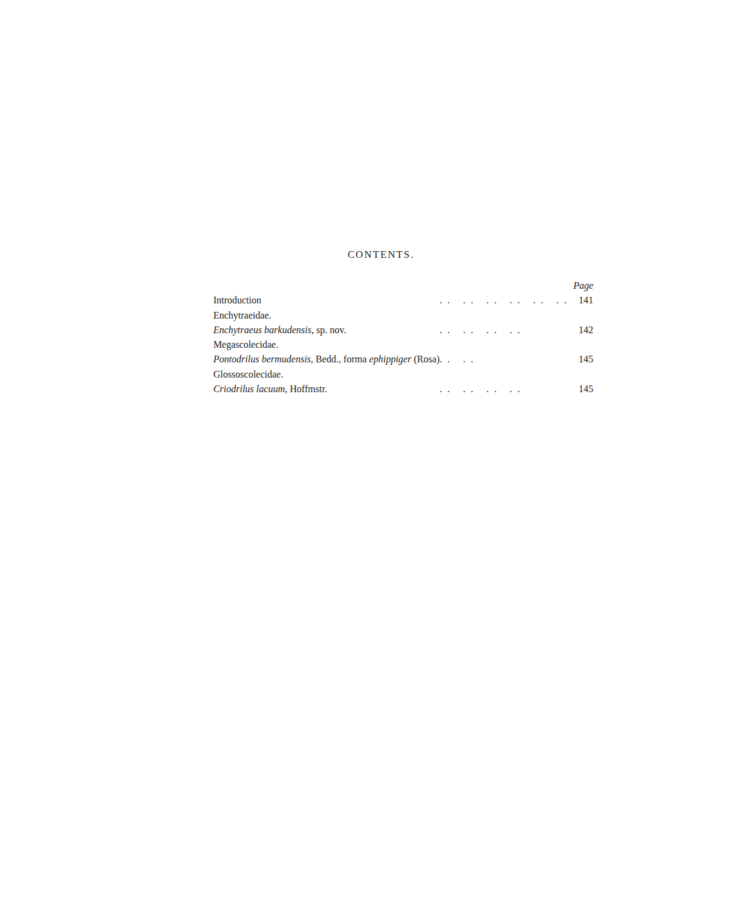Contents.
| | | Page |
| Introduction | .. .. .. .. .. .. | 141 |
| Enchytraeidae. | | |
| Enchytraeus barkudensis , sp. nov. | .. .. .. .. | 142 |
| Megascolecidae. | | |
| Pontodrilus bermudensis , Bedd., forma ephippiger (Rosa) | .. .. | 145 |
| Glossoscolecidae. | | |
| Criodrilus lacuum , Hoffmstr. | .. .. .. .. | 145 |